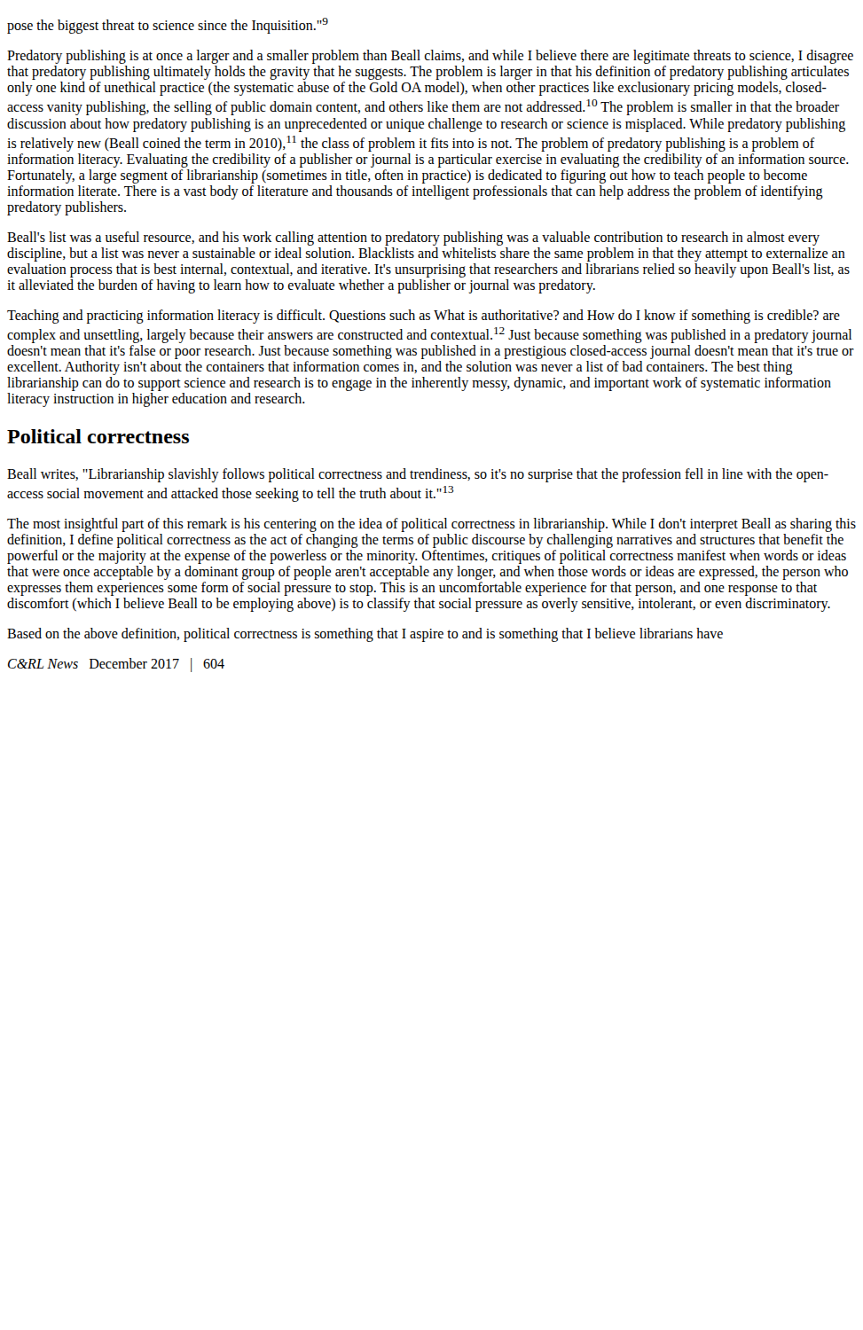pose the biggest threat to science since the Inquisition."9
Predatory publishing is at once a larger and a smaller problem than Beall claims, and while I believe there are legitimate threats to science, I disagree that predatory publishing ultimately holds the gravity that he suggests. The problem is larger in that his definition of predatory publishing articulates only one kind of unethical practice (the systematic abuse of the Gold OA model), when other practices like exclusionary pricing models, closed-access vanity publishing, the selling of public domain content, and others like them are not addressed.10 The problem is smaller in that the broader discussion about how predatory publishing is an unprecedented or unique challenge to research or science is misplaced. While predatory publishing is relatively new (Beall coined the term in 2010),11 the class of problem it fits into is not. The problem of predatory publishing is a problem of information literacy. Evaluating the credibility of a publisher or journal is a particular exercise in evaluating the credibility of an information source. Fortunately, a large segment of librarianship (sometimes in title, often in practice) is dedicated to figuring out how to teach people to become information literate. There is a vast body of literature and thousands of intelligent professionals that can help address the problem of identifying predatory publishers.
Beall's list was a useful resource, and his work calling attention to predatory publishing was a valuable contribution to research in almost every discipline, but a list was never a sustainable or ideal solution. Blacklists and whitelists share the same problem in that they attempt to externalize an evaluation process that is best internal, contextual, and iterative. It's unsurprising that researchers and librarians relied so heavily upon Beall's list, as it alleviated the burden of having to learn how to evaluate whether a publisher or journal was predatory.
Teaching and practicing information literacy is difficult. Questions such as What is authoritative? and How do I know if something is credible? are complex and unsettling, largely because their answers are constructed and contextual.12 Just because something was published in a predatory journal doesn't mean that it's false or poor research. Just because something was published in a prestigious closed-access journal doesn't mean that it's true or excellent. Authority isn't about the containers that information comes in, and the solution was never a list of bad containers. The best thing librarianship can do to support science and research is to engage in the inherently messy, dynamic, and important work of systematic information literacy instruction in higher education and research.
Political correctness
Beall writes, "Librarianship slavishly follows political correctness and trendiness, so it's no surprise that the profession fell in line with the open-access social movement and attacked those seeking to tell the truth about it."13
The most insightful part of this remark is his centering on the idea of political correctness in librarianship. While I don't interpret Beall as sharing this definition, I define political correctness as the act of changing the terms of public discourse by challenging narratives and structures that benefit the powerful or the majority at the expense of the powerless or the minority. Oftentimes, critiques of political correctness manifest when words or ideas that were once acceptable by a dominant group of people aren't acceptable any longer, and when those words or ideas are expressed, the person who expresses them experiences some form of social pressure to stop. This is an uncomfortable experience for that person, and one response to that discomfort (which I believe Beall to be employing above) is to classify that social pressure as overly sensitive, intolerant, or even discriminatory.
Based on the above definition, political correctness is something that I aspire to and is something that I believe librarians have
C&RL News December 2017 | 604